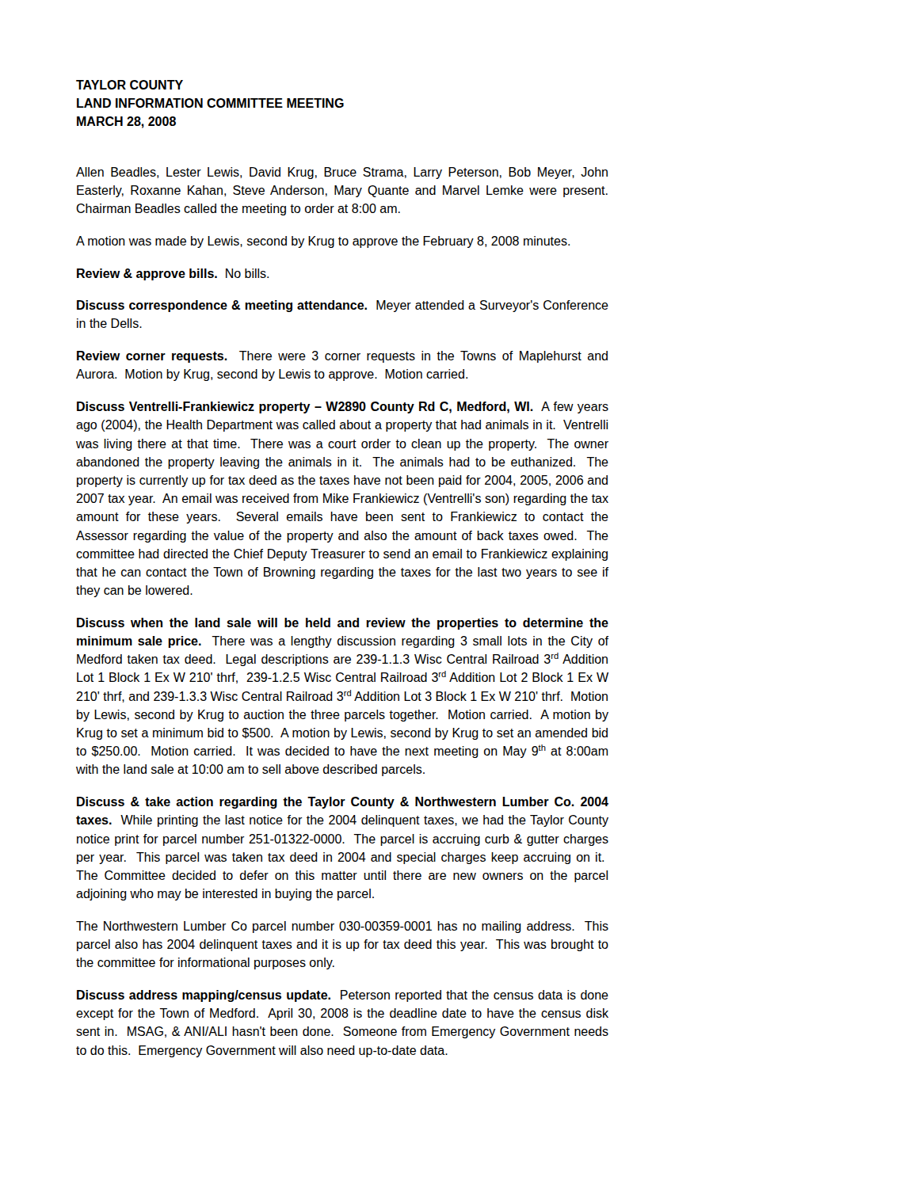TAYLOR COUNTY
LAND INFORMATION COMMITTEE MEETING
MARCH 28, 2008
Allen Beadles, Lester Lewis, David Krug, Bruce Strama, Larry Peterson, Bob Meyer, John Easterly, Roxanne Kahan, Steve Anderson, Mary Quante and Marvel Lemke were present. Chairman Beadles called the meeting to order at 8:00 am.
A motion was made by Lewis, second by Krug to approve the February 8, 2008 minutes.
Review & approve bills. No bills.
Discuss correspondence & meeting attendance. Meyer attended a Surveyor's Conference in the Dells.
Review corner requests. There were 3 corner requests in the Towns of Maplehurst and Aurora. Motion by Krug, second by Lewis to approve. Motion carried.
Discuss Ventrelli-Frankiewicz property – W2890 County Rd C, Medford, WI. A few years ago (2004), the Health Department was called about a property that had animals in it. Ventrelli was living there at that time. There was a court order to clean up the property. The owner abandoned the property leaving the animals in it. The animals had to be euthanized. The property is currently up for tax deed as the taxes have not been paid for 2004, 2005, 2006 and 2007 tax year. An email was received from Mike Frankiewicz (Ventrelli's son) regarding the tax amount for these years. Several emails have been sent to Frankiewicz to contact the Assessor regarding the value of the property and also the amount of back taxes owed. The committee had directed the Chief Deputy Treasurer to send an email to Frankiewicz explaining that he can contact the Town of Browning regarding the taxes for the last two years to see if they can be lowered.
Discuss when the land sale will be held and review the properties to determine the minimum sale price. There was a lengthy discussion regarding 3 small lots in the City of Medford taken tax deed. Legal descriptions are 239-1.1.3 Wisc Central Railroad 3rd Addition Lot 1 Block 1 Ex W 210' thrf, 239-1.2.5 Wisc Central Railroad 3rd Addition Lot 2 Block 1 Ex W 210' thrf, and 239-1.3.3 Wisc Central Railroad 3rd Addition Lot 3 Block 1 Ex W 210' thrf. Motion by Lewis, second by Krug to auction the three parcels together. Motion carried. A motion by Krug to set a minimum bid to $500. A motion by Lewis, second by Krug to set an amended bid to $250.00. Motion carried. It was decided to have the next meeting on May 9th at 8:00am with the land sale at 10:00 am to sell above described parcels.
Discuss & take action regarding the Taylor County & Northwestern Lumber Co. 2004 taxes. While printing the last notice for the 2004 delinquent taxes, we had the Taylor County notice print for parcel number 251-01322-0000. The parcel is accruing curb & gutter charges per year. This parcel was taken tax deed in 2004 and special charges keep accruing on it. The Committee decided to defer on this matter until there are new owners on the parcel adjoining who may be interested in buying the parcel.
The Northwestern Lumber Co parcel number 030-00359-0001 has no mailing address. This parcel also has 2004 delinquent taxes and it is up for tax deed this year. This was brought to the committee for informational purposes only.
Discuss address mapping/census update. Peterson reported that the census data is done except for the Town of Medford. April 30, 2008 is the deadline date to have the census disk sent in. MSAG, & ANI/ALI hasn't been done. Someone from Emergency Government needs to do this. Emergency Government will also need up-to-date data.